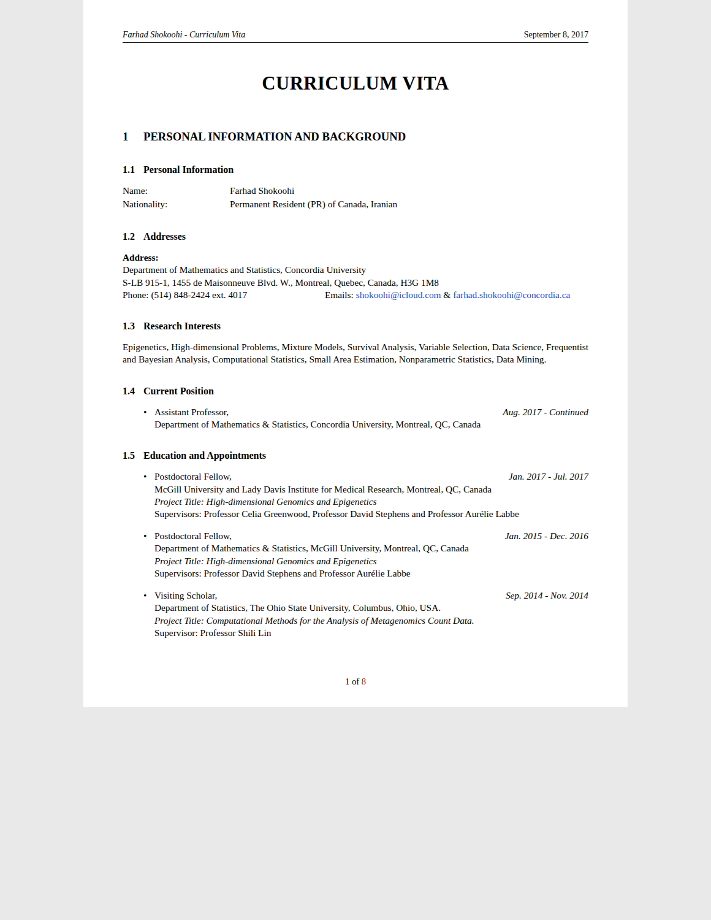Farhad Shokoohi - Curriculum Vita
September 8, 2017
CURRICULUM VITA
1 PERSONAL INFORMATION AND BACKGROUND
1.1 Personal Information
| Name: | Farhad Shokoohi |
| Nationality: | Permanent Resident (PR) of Canada, Iranian |
1.2 Addresses
Address:
Department of Mathematics and Statistics, Concordia University
S-LB 915-1, 1455 de Maisonneuve Blvd. W., Montreal, Quebec, Canada, H3G 1M8
Phone: (514) 848-2424 ext. 4017
Emails: shokoohi@icloud.com & farhad.shokoohi@concordia.ca
1.3 Research Interests
Epigenetics, High-dimensional Problems, Mixture Models, Survival Analysis, Variable Selection, Data Science, Frequentist and Bayesian Analysis, Computational Statistics, Small Area Estimation, Nonparametric Statistics, Data Mining.
1.4 Current Position
Assistant Professor,
Aug. 2017 - Continued
Department of Mathematics & Statistics, Concordia University, Montreal, QC, Canada
1.5 Education and Appointments
Postdoctoral Fellow,
Jan. 2017 - Jul. 2017
McGill University and Lady Davis Institute for Medical Research, Montreal, QC, Canada
Project Title: High-dimensional Genomics and Epigenetics
Supervisors: Professor Celia Greenwood, Professor David Stephens and Professor Aurélie Labbe
Postdoctoral Fellow,
Jan. 2015 - Dec. 2016
Department of Mathematics & Statistics, McGill University, Montreal, QC, Canada
Project Title: High-dimensional Genomics and Epigenetics
Supervisors: Professor David Stephens and Professor Aurélie Labbe
Visiting Scholar,
Sep. 2014 - Nov. 2014
Department of Statistics, The Ohio State University, Columbus, Ohio, USA.
Project Title: Computational Methods for the Analysis of Metagenomics Count Data.
Supervisor: Professor Shili Lin
1 of 8